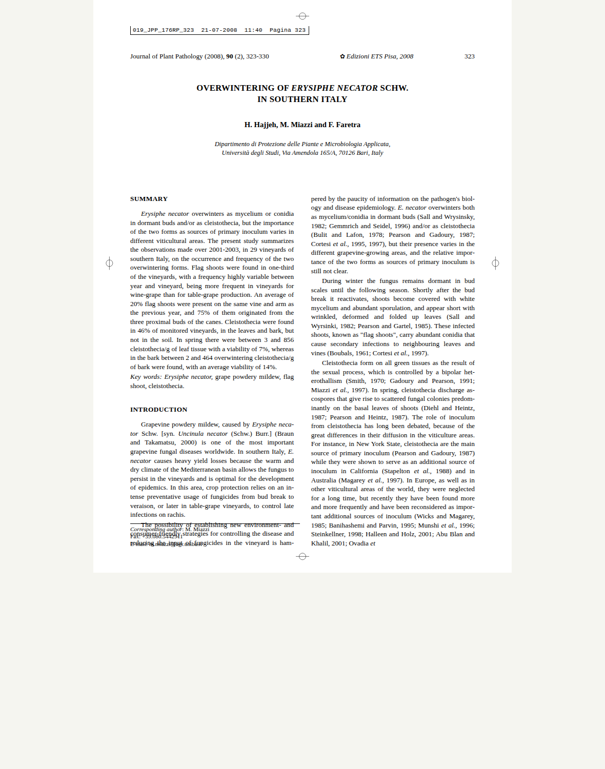019_JPP_176RP_323 21-07-2008 11:40 Pagina 323
Journal of Plant Pathology (2008), 90 (2), 323-330 ✿Edizioni ETS Pisa, 2008 323
OVERWINTERING OF ERYSIPHE NECATOR SCHW.
IN SOUTHERN ITALY
H. Hajjeh, M. Miazzi and F. Faretra
Dipartimento di Protezione delle Piante e Microbiologia Applicata,
Università degli Studi, Via Amendola 165/A, 70126 Bari, Italy
SUMMARY
Erysiphe necator overwinters as mycelium or conidia in dormant buds and/or as cleistothecia, but the importance of the two forms as sources of primary inoculum varies in different viticultural areas. The present study summarizes the observations made over 2001-2003, in 29 vineyards of southern Italy, on the occurrence and frequency of the two overwintering forms. Flag shoots were found in one-third of the vineyards, with a frequency highly variable between year and vineyard, being more frequent in vineyards for wine-grape than for table-grape production. An average of 20% flag shoots were present on the same vine and arm as the previous year, and 75% of them originated from the three proximal buds of the canes. Cleistothecia were found in 46% of monitored vineyards, in the leaves and bark, but not in the soil. In spring there were between 3 and 856 cleistothecia/g of leaf tissue with a viability of 7%, whereas in the bark between 2 and 464 overwintering cleistothecia/g of bark were found, with an average viability of 14%.
Key words: Erysiphe necator, grape powdery mildew, flag shoot, cleistothecia.
INTRODUCTION
Grapevine powdery mildew, caused by Erysiphe necator Schw. [syn. Uncinula necator (Schw.) Burr.] (Braun and Takamatsu, 2000) is one of the most important grapevine fungal diseases worldwide. In southern Italy, E. necator causes heavy yield losses because the warm and dry climate of the Mediterranean basin allows the fungus to persist in the vineyards and is optimal for the development of epidemics. In this area, crop protection relies on an intense preventative usage of fungicides from bud break to veraison, or later in table-grape vineyards, to control late infections on rachis.
The possibility of establishing new environment- and consumer-friendly strategies for controlling the disease and reducing the input of fungicides in the vineyard is hampered by the paucity of information on the pathogen's biology and disease epidemiology. E. necator overwinters both as mycelium/conidia in dormant buds (Sall and Wrysinsky, 1982; Gemmrich and Seidel, 1996) and/or as cleistothecia (Bulit and Lafon, 1978; Pearson and Gadoury, 1987; Cortesi et al., 1995, 1997), but their presence varies in the different grapevine-growing areas, and the relative importance of the two forms as sources of primary inoculum is still not clear.
During winter the fungus remains dormant in bud scales until the following season. Shortly after the bud break it reactivates, shoots become covered with white mycelium and abundant sporulation, and appear short with wrinkled, deformed and folded up leaves (Sall and Wyrsinki, 1982; Pearson and Gartel, 1985). These infected shoots, known as "flag shoots", carry abundant conidia that cause secondary infections to neighbouring leaves and vines (Boubals, 1961; Cortesi et al., 1997).
Cleistothecia form on all green tissues as the result of the sexual process, which is controlled by a bipolar heterothallism (Smith, 1970; Gadoury and Pearson, 1991; Miazzi et al., 1997). In spring, cleistothecia discharge ascospores that give rise to scattered fungal colonies predominantly on the basal leaves of shoots (Diehl and Heintz, 1987; Pearson and Heintz, 1987). The role of inoculum from cleistothecia has long been debated, because of the great differences in their diffusion in the viticulture areas. For instance, in New York State, cleistothecia are the main source of primary inoculum (Pearson and Gadoury, 1987) while they were shown to serve as an additional source of inoculum in California (Stapelton et al., 1988) and in Australia (Magarey et al., 1997). In Europe, as well as in other viticultural areas of the world, they were neglected for a long time, but recently they have been found more and more frequently and have been reconsidered as important additional sources of inoculum (Wicks and Magarey, 1985; Banihashemi and Parvin, 1995; Munshi et al., 1996; Steinkellner, 1998; Halleen and Holz, 2001; Abu Blan and Khalil, 2001; Ovadia et
Corresponding author: M. Miazzi
Fax: +39.080.5442911
E-mail: m.miazzi@agr.uniba.it